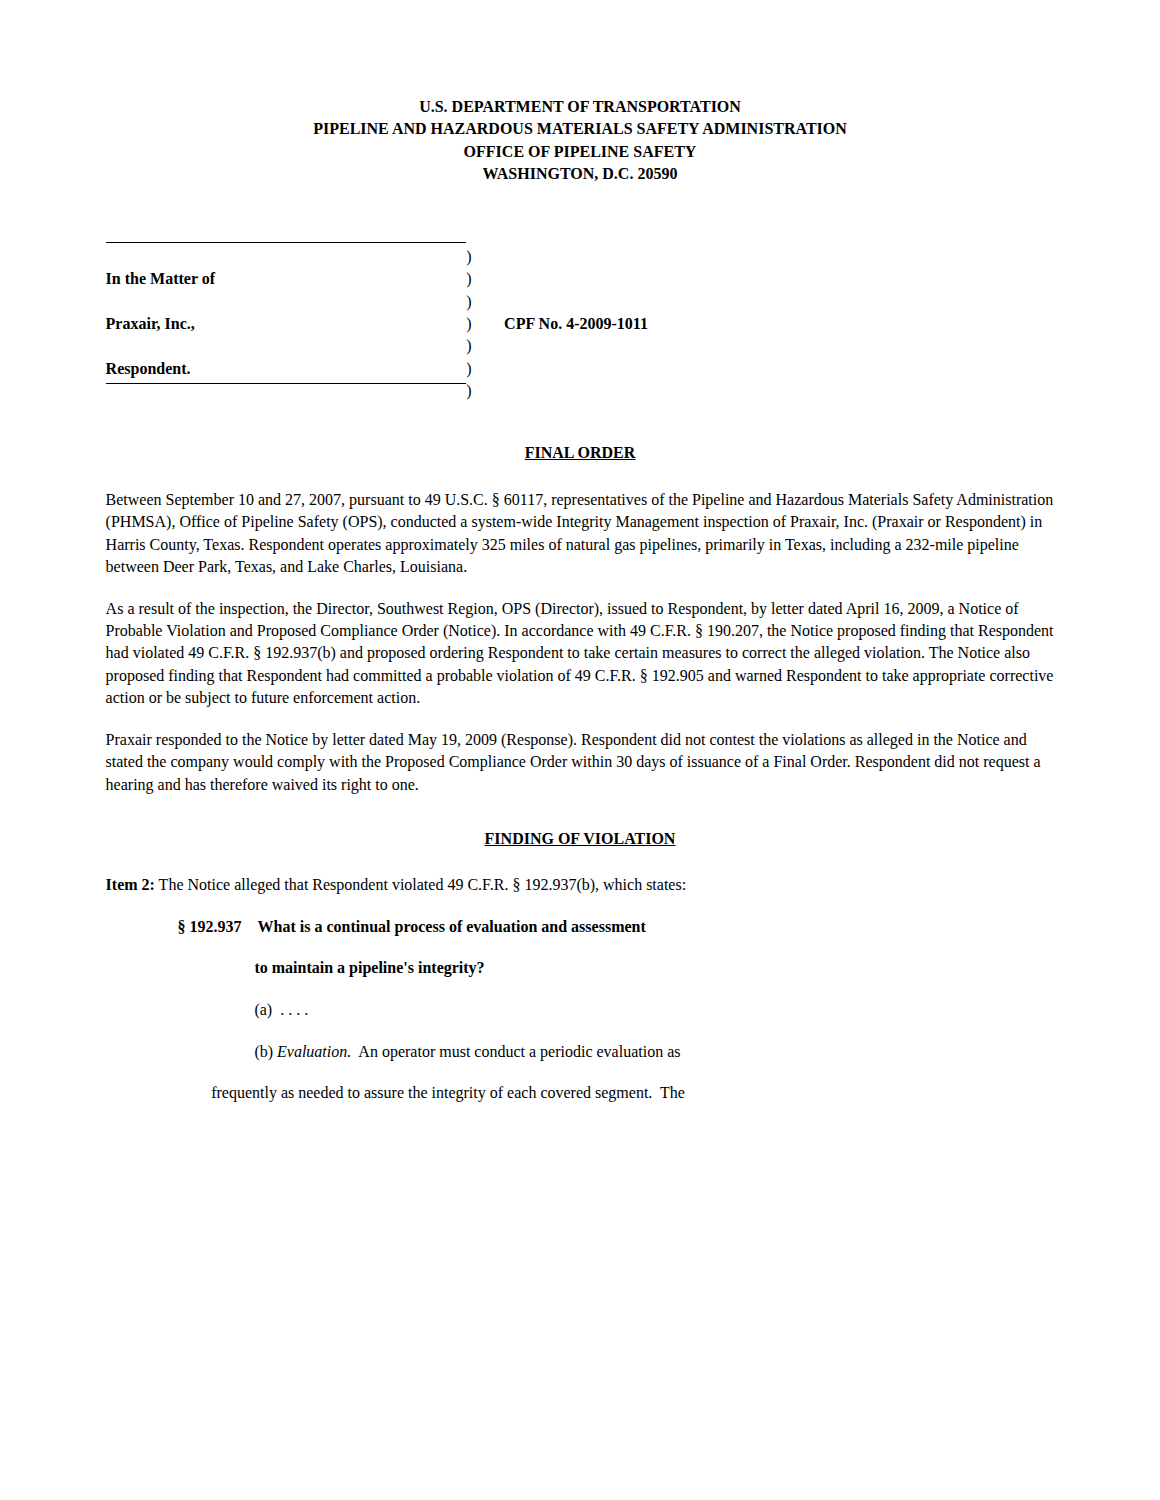U.S. DEPARTMENT OF TRANSPORTATION
PIPELINE AND HAZARDOUS MATERIALS SAFETY ADMINISTRATION
OFFICE OF PIPELINE SAFETY
WASHINGTON, D.C. 20590
| | ) | |
| In the Matter of | ) | |
| | ) | |
| Praxair, Inc., | ) | CPF No. 4-2009-1011 |
| | ) | |
| Respondent. | ) | |
| | ) | |
FINAL ORDER
Between September 10 and 27, 2007, pursuant to 49 U.S.C. § 60117, representatives of the Pipeline and Hazardous Materials Safety Administration (PHMSA), Office of Pipeline Safety (OPS), conducted a system-wide Integrity Management inspection of Praxair, Inc. (Praxair or Respondent) in Harris County, Texas. Respondent operates approximately 325 miles of natural gas pipelines, primarily in Texas, including a 232-mile pipeline between Deer Park, Texas, and Lake Charles, Louisiana.
As a result of the inspection, the Director, Southwest Region, OPS (Director), issued to Respondent, by letter dated April 16, 2009, a Notice of Probable Violation and Proposed Compliance Order (Notice). In accordance with 49 C.F.R. § 190.207, the Notice proposed finding that Respondent had violated 49 C.F.R. § 192.937(b) and proposed ordering Respondent to take certain measures to correct the alleged violation. The Notice also proposed finding that Respondent had committed a probable violation of 49 C.F.R. § 192.905 and warned Respondent to take appropriate corrective action or be subject to future enforcement action.
Praxair responded to the Notice by letter dated May 19, 2009 (Response). Respondent did not contest the violations as alleged in the Notice and stated the company would comply with the Proposed Compliance Order within 30 days of issuance of a Final Order. Respondent did not request a hearing and has therefore waived its right to one.
FINDING OF VIOLATION
Item 2: The Notice alleged that Respondent violated 49 C.F.R. § 192.937(b), which states:
§ 192.937 What is a continual process of evaluation and assessment
to maintain a pipeline's integrity?
(a) . . . .
(b) Evaluation. An operator must conduct a periodic evaluation as
frequently as needed to assure the integrity of each covered segment. The